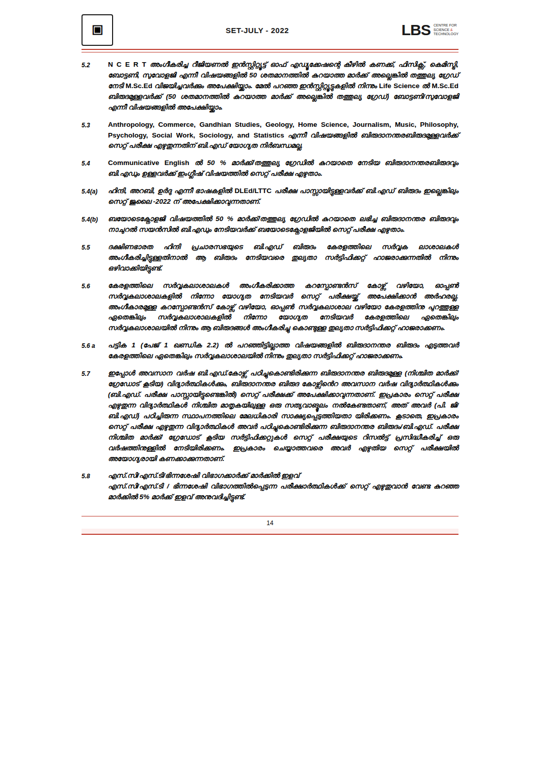▣
SET-JULY - 2022
LBS CENTRE FOR
SCIENCE &
TECHNOLOGY
5.2
N C E R T അംഗീകരിച്ച റീജിയണൽ ഇൻസ്റ്റിറ്റ്യൂട്ട് ഓഫ് എഡ്യൂക്കേഷന്റെ കീഴിൽ കണക്ക്, ഫിസിക്സ്, കെമിസ്ട്രി, ബോട്ടണി, സുവോളജി എന്നീ വിഷയങ്ങളിൽ 50 ശതമാനത്തിൽ കുറയാത്ത മാർക്ക് അല്ലെങ്കിൽ തത്തുല്യ ഗ്രേഡ് നേടി M.Sc.Ed വിജയിച്ചവർക്കും അപേക്ഷിയ്ക്കാം. മേൽ പറഞ്ഞ ഇൻസ്റ്റിറ്റ്യൂട്ടുകളിൽ നിന്നും Life Science ൽ M.Sc.Ed ബിരുദമുള്ളവർക്ക് (50 ശതമാനത്തിൽ കുറയാത്ത മാർക്ക് അല്ലെങ്കിൽ തത്തുല്യ ഗ്രേഡ്) ബോട്ടണി/സുവോളജി എന്നീ വിഷയങ്ങളിൽ അപേക്ഷിയ്ക്കാം.
5.3
Anthropology, Commerce, Gandhian Studies, Geology, Home Science, Journalism, Music, Philosophy, Psychology, Social Work, Sociology, and Statistics എന്നീ വിഷയങ്ങളിൽ ബിരുദാനന്തരബിരുദമുള്ളവർക്ക് സെറ്റ് പരീക്ഷ എഴുതുന്നതിന് ബി.എഡ് യോഗ്യത നിർബന്ധമല്ല.
5.4
Communicative English ൽ 50 % മാർക്ക്/തത്തുല്യ ഗ്രേഡിൽ കുറയാതെ നേടിയ ബിരുദാനന്തരബിരുദവും ബി.എഡും ഉള്ളവർക്ക് ഇംഗ്ലീഷ് വിഷയത്തിൽ സെറ്റ് പരീക്ഷ എഴുതാം.
5.4(a)
ഹിന്ദി, അറബി, ഉർദു എന്നീ ഭാഷകളിൽ DLEd/LTTC പരീക്ഷ പാസ്സായിട്ടുള്ളവർക്ക് ബി.എഡ് ബിരുദം ഇല്ലെങ്കിലും സെറ്റ് ജൂലൈ -2022 ന് അപേക്ഷിക്കാവുന്നതാണ്.
5.4(b)
ബയോടെക്നോളജി വിഷയത്തിൽ 50 % മാർക്ക്/തത്തുല്യ ഗ്രേഡിൽ കുറയാതെ ലഭിച്ച ബിരുദാനന്തര ബിരുദവും നാചുറൽ സയൻസിൽ ബി.എഡും നേടിയവർക്ക് ബയോടെക്നോളജിയിൽ സെറ്റ് പരീക്ഷ എഴുതാം.
5.5
ദക്ഷിണഭാരത ഹിന്ദി പ്രചാരസഭയുടെ ബി.എഡ് ബിരുദം കേരളത്തിലെ സർവ്വക ലാശാലകൾ അംഗീകരിച്ചിട്ടുള്ളതിനാൽ ആ ബിരുദം നേടിയവരെ തുല്യതാ സർട്ടിഫിക്കറ്റ് ഹാജരാക്കുന്നതിൽ നിന്നും ഒഴിവാക്കിയിട്ടുണ്ട്.
5.6
കേരളത്തിലെ സർവ്വകലാശാലകൾ അംഗീകരിക്കാത്ത കറസ്പോണ്ടൻസ് കോഴ്സ് വഴിയോ, ഓപ്പൺ സർവ്വകലാശാലകളിൽ നിന്നോ യോഗ്യത നേടിയവർ സെറ്റ് പരീക്ഷയ്ക്ക് അപേക്ഷിക്കാൻ അർഹരല്ല. അംഗീകാരമുള്ള കറസ്പോണ്ടൻസ് കോഴ്സ് വഴിയോ, ഓപ്പൺ സർവ്വകലാശാല വഴിയോ കേരളത്തിനു പുറത്തുള്ള ഏതെങ്കിലും സർവ്വകലാശാലകളിൽ നിന്നോ യോഗ്യത നേടിയവർ കേരളത്തിലെ ഏതെങ്കിലും സർവ്വകലാശാലയിൽ നിന്നും ആ ബിരുദങ്ങൾ അംഗീകരിച്ചു കൊണ്ടുള്ള തുല്യതാ സർട്ടിഫിക്കറ്റ് ഹാജരാക്കണം.
5.6 a
പട്ടിക 1 (പേജ് 1 ഖണ്ഡിക 2.2) ൽ പറഞ്ഞിട്ടില്ലാത്ത വിഷയങ്ങളിൽ ബിരുദാനന്തര ബിരുദം എടുത്തവർ കേരളത്തിലെ ഏതെങ്കിലും സർവ്വകലാശാലയിൽ നിന്നും തുല്യതാ സർട്ടിഫിക്കറ്റ് ഹാജരാക്കണം.
5.7
ഇപ്പോൾ അവസാന വർഷ ബി.എഡ്.കോഴ്സ് പഠിച്ചുകൊണ്ടിരിക്കുന്ന ബിരുദാനന്തര ബിരുദമുള്ള (നിശ്ചിത മാർക്ക്/ഗ്രേഡോട് കൂടിയ) വിദ്യാർത്ഥികൾക്കും, ബിരുദാനന്തര ബിരുദ കോഴ്സിൻെറ അവസാന വർഷ വിദ്യാർത്ഥികൾക്കും (ബി.എഡ്. പരീക്ഷ പാസ്സായിട്ടുണ്ടെങ്കിൽ) സെറ്റ് പരീക്ഷക്ക് അപേക്ഷിക്കാവുന്നതാണ്. ഇപ്രകാരം സെറ്റ് പരീക്ഷ എഴുതുന്ന വിദ്യാർത്ഥികൾ നിശ്ചിത മാതൃകയിലുള്ള ഒരു സത്യവാങ്മൂലം നൽകേണ്ടതാണ്, അത് അവർ (പി. ജി/ബി.എഡ്) പഠിച്ചിരുന്ന സ്ഥാപനത്തിലെ മേലധികാരി സാക്ഷ്യപ്പെടുത്തിയതാ യിരിക്കണം. കൂടാതെ, ഇപ്രകാരം സെറ്റ് പരീക്ഷ എഴുതുന്ന വിദ്യാർത്ഥികൾ അവർ പഠിച്ചുകൊണ്ടിരിക്കുന്ന ബിരുദാനന്തര ബിരുദം/ബി.എഡ്. പരീക്ഷ നിശ്ചിത മാർക്ക്/ ഗ്രേഡോട് കൂടിയ സർട്ടിഫിക്കറ്റുകൾ സെറ്റ് പരീക്ഷയുടെ റിസൽട്ട് പ്രസിദ്ധീകരിച്ച് ഒരു വർഷത്തിനുള്ളിൽ നേടിയിരിക്കണം. ഇപ്രകാരം ചെയ്യാത്തവരെ അവർ എഴുതിയ സെറ്റ് പരീക്ഷയിൽ അയോഗ്യരായി കണക്കാക്കുന്നതാണ്.
5.8
എസ്.സി/എസ്.ടി/ഭിന്നശേഷി വിഭാഗക്കാർക്ക് മാർക്കിൽ ഇളവ്
എസ്.സി/എസ്.ടി / ഭിന്നശേഷി വിഭാഗത്തിൽപ്പെടുന്ന പരീക്ഷാർത്ഥികൾക്ക് സെറ്റ് എഴുതുവാൻ വേണ്ട കുറഞ്ഞ മാർക്കിൽ 5% മാർക്ക് ഇളവ് അനുവദിച്ചിട്ടുണ്ട്.
14